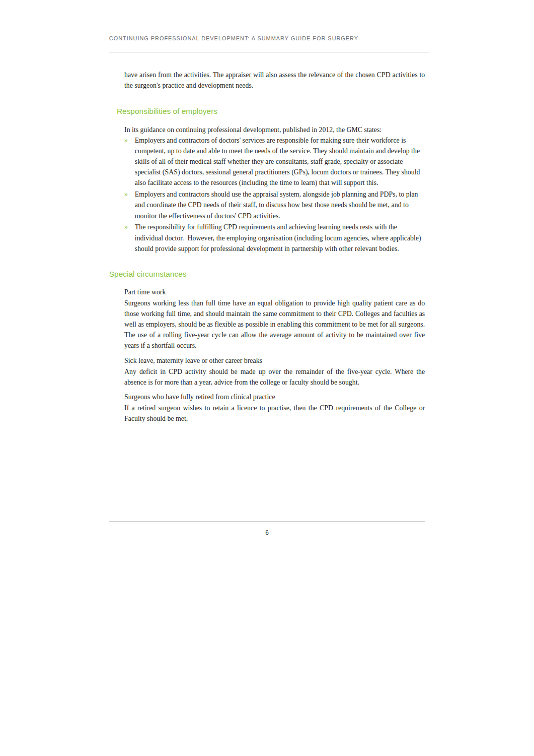Continuing Professional Development: A Summary Guide for Surgery
have arisen from the activities. The appraiser will also assess the relevance of the chosen CPD activities to the surgeon's practice and development needs.
Responsibilities of employers
In its guidance on continuing professional development, published in 2012, the GMC states:
Employers and contractors of doctors' services are responsible for making sure their workforce is competent, up to date and able to meet the needs of the service. They should maintain and develop the skills of all of their medical staff whether they are consultants, staff grade, specialty or associate specialist (SAS) doctors, sessional general practitioners (GPs), locum doctors or trainees. They should also facilitate access to the resources (including the time to learn) that will support this.
Employers and contractors should use the appraisal system, alongside job planning and PDPs, to plan and coordinate the CPD needs of their staff, to discuss how best those needs should be met, and to monitor the effectiveness of doctors' CPD activities.
The responsibility for fulfilling CPD requirements and achieving learning needs rests with the individual doctor. However, the employing organisation (including locum agencies, where applicable) should provide support for professional development in partnership with other relevant bodies.
Special circumstances
Part time work
Surgeons working less than full time have an equal obligation to provide high quality patient care as do those working full time, and should maintain the same commitment to their CPD. Colleges and faculties as well as employers, should be as flexible as possible in enabling this commitment to be met for all surgeons. The use of a rolling five-year cycle can allow the average amount of activity to be maintained over five years if a shortfall occurs.
Sick leave, maternity leave or other career breaks
Any deficit in CPD activity should be made up over the remainder of the five-year cycle. Where the absence is for more than a year, advice from the college or faculty should be sought.
Surgeons who have fully retired from clinical practice
If a retired surgeon wishes to retain a licence to practise, then the CPD requirements of the College or Faculty should be met.
6